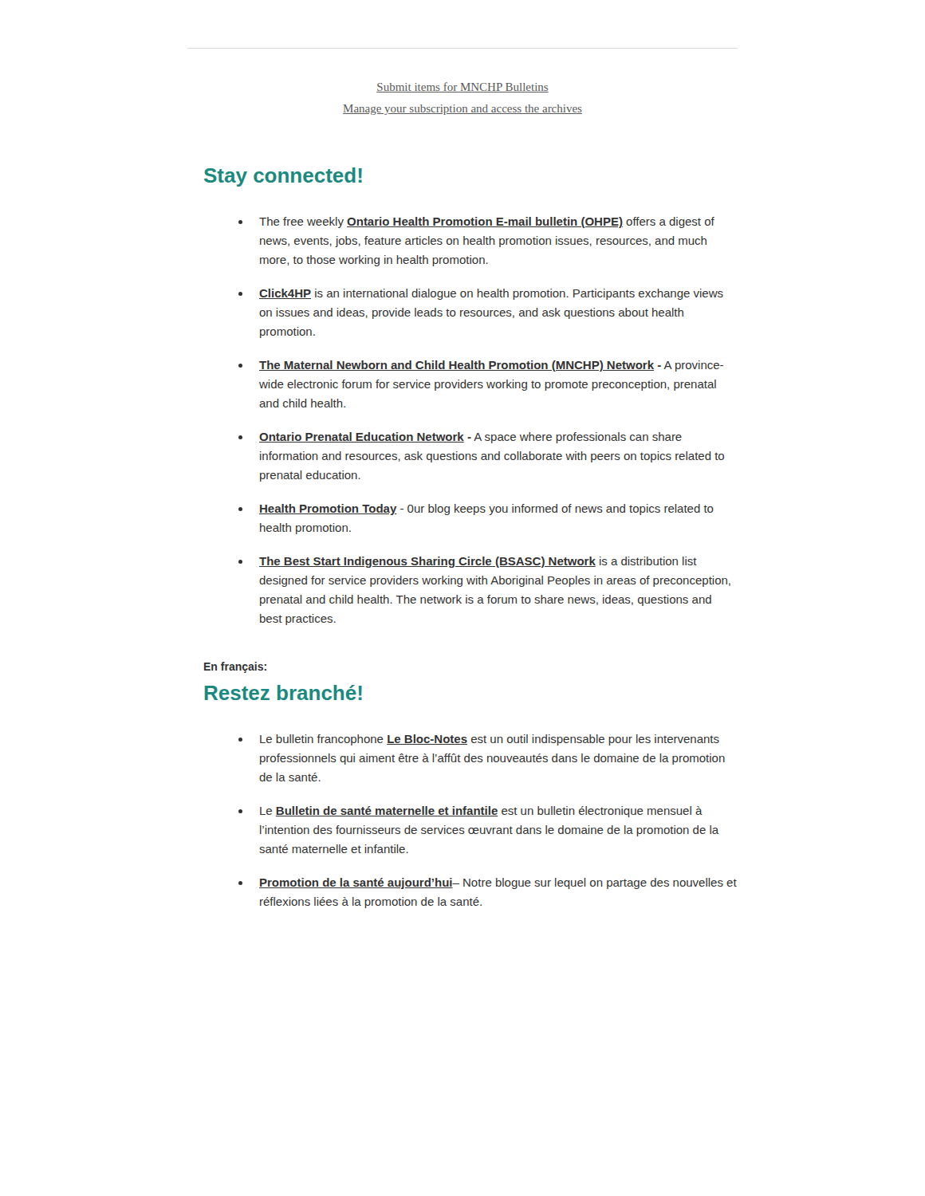Submit items for MNCHP Bulletins Manage your subscription and access the archives
Stay connected!
The free weekly Ontario Health Promotion E-mail bulletin (OHPE) offers a digest of news, events, jobs, feature articles on health promotion issues, resources, and much more, to those working in health promotion.
Click4HP is an international dialogue on health promotion. Participants exchange views on issues and ideas, provide leads to resources, and ask questions about health promotion.
The Maternal Newborn and Child Health Promotion (MNCHP) Network - A province-wide electronic forum for service providers working to promote preconception, prenatal and child health.
Ontario Prenatal Education Network - A space where professionals can share information and resources, ask questions and collaborate with peers on topics related to prenatal education.
Health Promotion Today - 0ur blog keeps you informed of news and topics related to health promotion.
The Best Start Indigenous Sharing Circle (BSASC) Network is a distribution list designed for service providers working with Aboriginal Peoples in areas of preconception, prenatal and child health. The network is a forum to share news, ideas, questions and best practices.
En français:
Restez branché!
Le bulletin francophone Le Bloc-Notes est un outil indispensable pour les intervenants professionnels qui aiment être à l’affût des nouveautés dans le domaine de la promotion de la santé.
Le Bulletin de santé maternelle et infantile est un bulletin électronique mensuel à l’intention des fournisseurs de services œuvrant dans le domaine de la promotion de la santé maternelle et infantile.
Promotion de la santé aujourd’hui– Notre blogue sur lequel on partage des nouvelles et réflexions liées à la promotion de la santé.